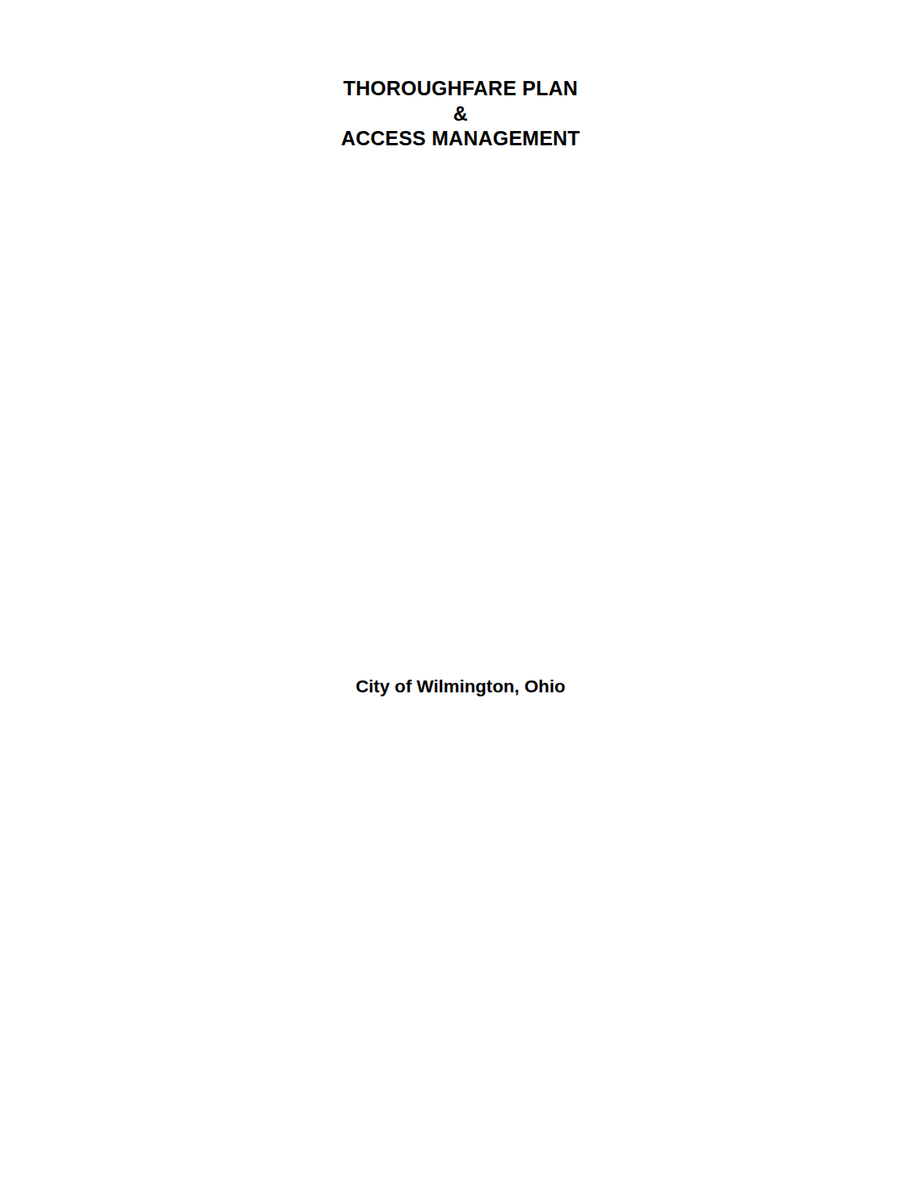THOROUGHFARE PLAN
&
ACCESS MANAGEMENT
City of Wilmington, Ohio